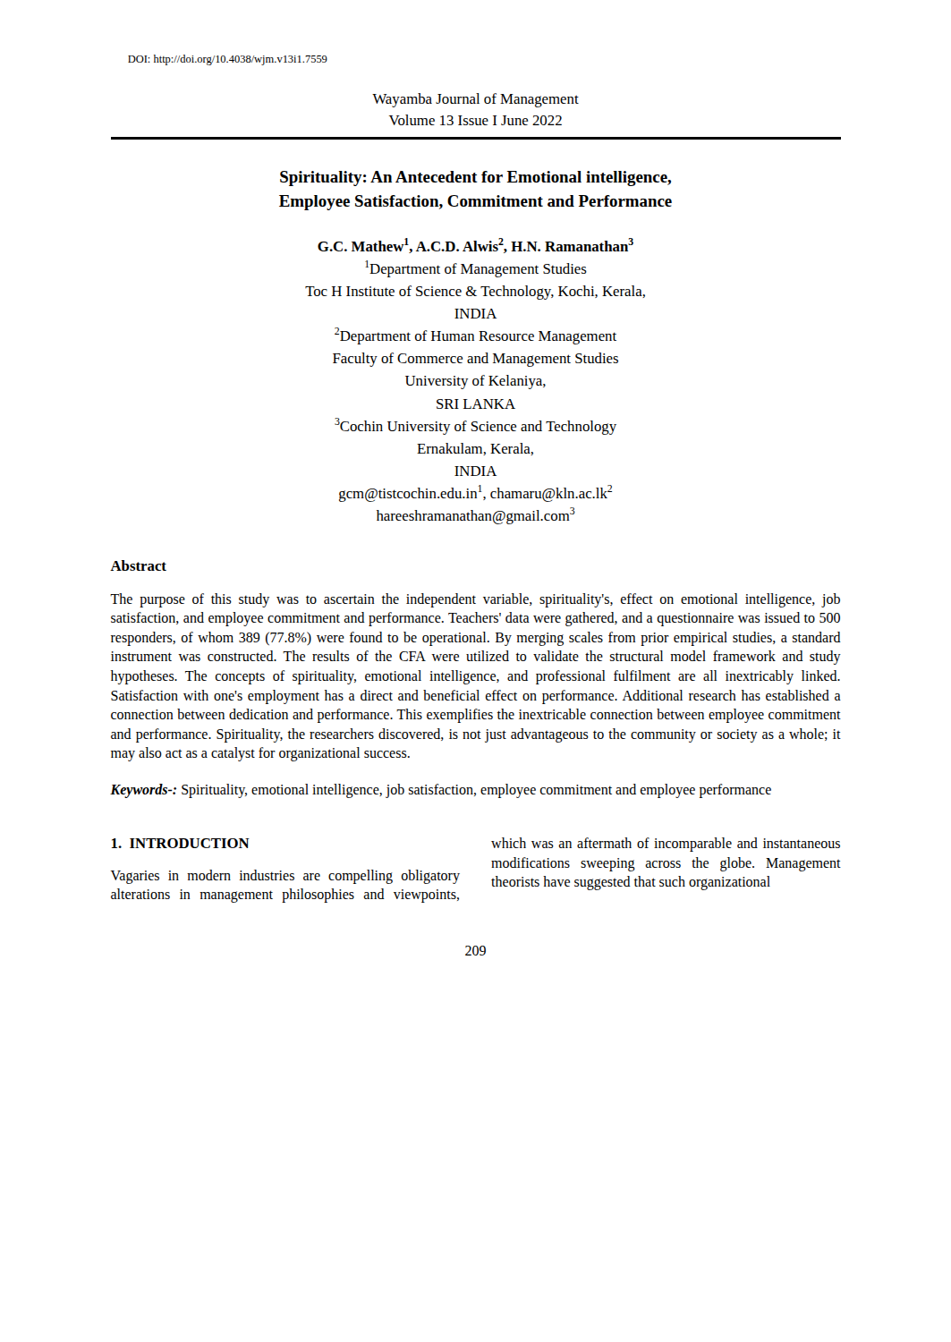DOI: http://doi.org/10.4038/wjm.v13i1.7559
Wayamba Journal of Management
Volume 13 Issue I June 2022
Spirituality: An Antecedent for Emotional intelligence,
Employee Satisfaction, Commitment and Performance
G.C. Mathew1, A.C.D. Alwis2, H.N. Ramanathan3
1Department of Management Studies
Toc H Institute of Science & Technology, Kochi, Kerala,
INDIA
2Department of Human Resource Management
Faculty of Commerce and Management Studies
University of Kelaniya,
SRI LANKA
3Cochin University of Science and Technology
Ernakulam, Kerala,
INDIA
gcm@tistcochin.edu.in1, chamaru@kln.ac.lk2
hareeshramanathan@gmail.com3
Abstract
The purpose of this study was to ascertain the independent variable, spirituality's, effect on emotional intelligence, job satisfaction, and employee commitment and performance. Teachers' data were gathered, and a questionnaire was issued to 500 responders, of whom 389 (77.8%) were found to be operational. By merging scales from prior empirical studies, a standard instrument was constructed. The results of the CFA were utilized to validate the structural model framework and study hypotheses. The concepts of spirituality, emotional intelligence, and professional fulfilment are all inextricably linked. Satisfaction with one's employment has a direct and beneficial effect on performance. Additional research has established a connection between dedication and performance. This exemplifies the inextricable connection between employee commitment and performance. Spirituality, the researchers discovered, is not just advantageous to the community or society as a whole; it may also act as a catalyst for organizational success.
Keywords-: Spirituality, emotional intelligence, job satisfaction, employee commitment and employee performance
1. INTRODUCTION
Vagaries in modern industries are compelling obligatory alterations in management philosophies and viewpoints, which was an aftermath of incomparable and instantaneous modifications sweeping across the globe. Management theorists have suggested that such organizational
209